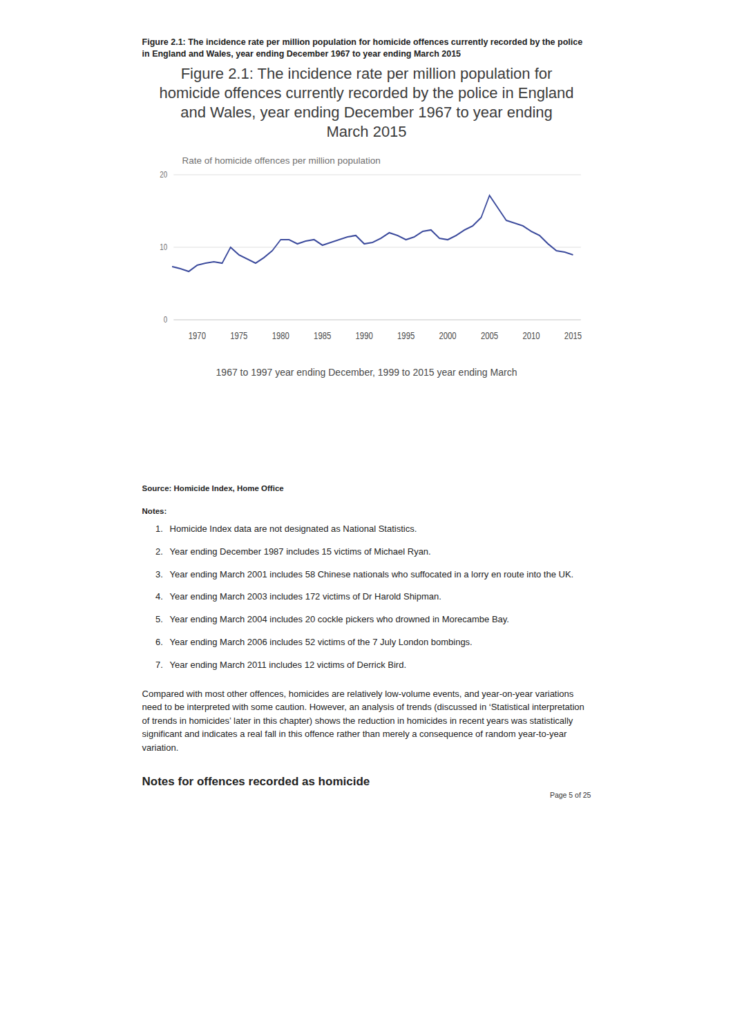Figure 2.1: The incidence rate per million population for homicide offences currently recorded by the police in England and Wales, year ending December 1967 to year ending March 2015
Figure 2.1: The incidence rate per million population for homicide offences currently recorded by the police in England and Wales, year ending December 1967 to year ending March 2015
Rate of homicide offences per million population
20 10 0 1970 1975 1980 1985 1990 1995 2000 2005 2010 2015
1967 to 1997 year ending December, 1999 to 2015 year ending March
Source: Homicide Index, Home Office
Notes:
Homicide Index data are not designated as National Statistics.
Year ending December 1987 includes 15 victims of Michael Ryan.
Year ending March 2001 includes 58 Chinese nationals who suffocated in a lorry en route into the UK.
Year ending March 2003 includes 172 victims of Dr Harold Shipman.
Year ending March 2004 includes 20 cockle pickers who drowned in Morecambe Bay.
Year ending March 2006 includes 52 victims of the 7 July London bombings.
Year ending March 2011 includes 12 victims of Derrick Bird.
Compared with most other offences, homicides are relatively low-volume events, and year-on-year variations need to be interpreted with some caution. However, an analysis of trends (discussed in ‘Statistical interpretation of trends in homicides’ later in this chapter) shows the reduction in homicides in recent years was statistically significant and indicates a real fall in this offence rather than merely a consequence of random year-to-year variation.
Notes for offences recorded as homicide
Page 5 of 25